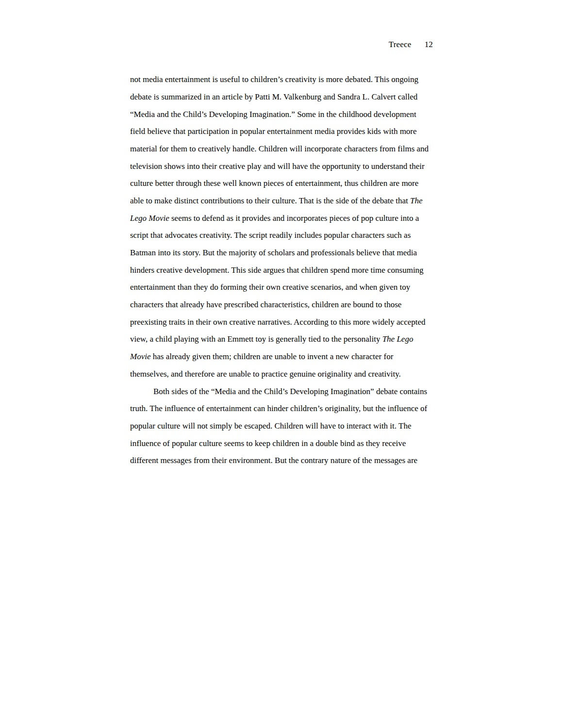Treece12
not media entertainment is useful to children’s creativity is more debated. This ongoing debate is summarized in an article by Patti M. Valkenburg and Sandra L. Calvert called “Media and the Child’s Developing Imagination.” Some in the childhood development field believe that participation in popular entertainment media provides kids with more material for them to creatively handle. Children will incorporate characters from films and television shows into their creative play and will have the opportunity to understand their culture better through these well known pieces of entertainment, thus children are more able to make distinct contributions to their culture. That is the side of the debate that The Lego Movie seems to defend as it provides and incorporates pieces of pop culture into a script that advocates creativity. The script readily includes popular characters such as Batman into its story. But the majority of scholars and professionals believe that media hinders creative development. This side argues that children spend more time consuming entertainment than they do forming their own creative scenarios, and when given toy characters that already have prescribed characteristics, children are bound to those preexisting traits in their own creative narratives. According to this more widely accepted view, a child playing with an Emmett toy is generally tied to the personality The Lego Movie has already given them; children are unable to invent a new character for themselves, and therefore are unable to practice genuine originality and creativity.
Both sides of the “Media and the Child’s Developing Imagination” debate contains truth. The influence of entertainment can hinder children’s originality, but the influence of popular culture will not simply be escaped. Children will have to interact with it. The influence of popular culture seems to keep children in a double bind as they receive different messages from their environment. But the contrary nature of the messages are